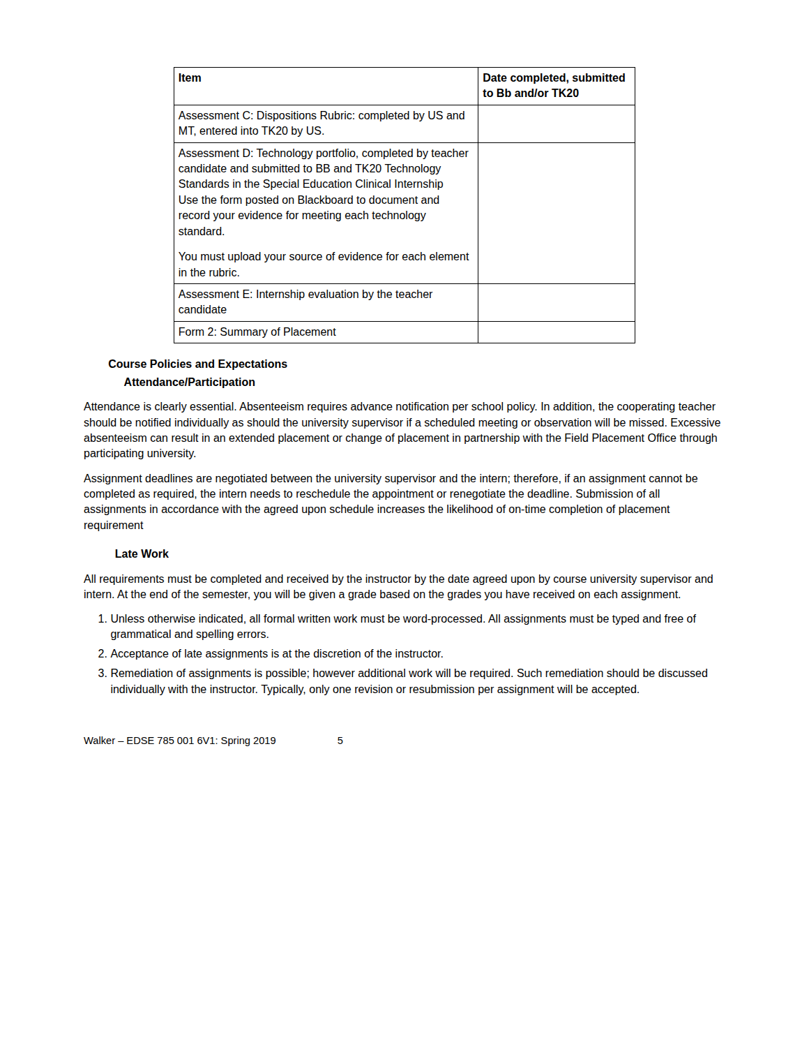| Item | Date completed, submitted to Bb and/or TK20 |
| --- | --- |
| Assessment C: Dispositions Rubric: completed by US and MT, entered into TK20 by US. | |
| Assessment D: Technology portfolio, completed by teacher candidate and submitted to BB and TK20 Technology Standards in the Special Education Clinical Internship Use the form posted on Blackboard to document and record your evidence for meeting each technology standard. You must upload your source of evidence for each element in the rubric. | |
| Assessment E: Internship evaluation by the teacher candidate | |
| Form 2: Summary of Placement | |
Course Policies and Expectations
Attendance/Participation
Attendance is clearly essential. Absenteeism requires advance notification per school policy. In addition, the cooperating teacher should be notified individually as should the university supervisor if a scheduled meeting or observation will be missed. Excessive absenteeism can result in an extended placement or change of placement in partnership with the Field Placement Office through participating university.
Assignment deadlines are negotiated between the university supervisor and the intern; therefore, if an assignment cannot be completed as required, the intern needs to reschedule the appointment or renegotiate the deadline. Submission of all assignments in accordance with the agreed upon schedule increases the likelihood of on-time completion of placement requirement
Late Work
All requirements must be completed and received by the instructor by the date agreed upon by course university supervisor and intern. At the end of the semester, you will be given a grade based on the grades you have received on each assignment.
Unless otherwise indicated, all formal written work must be word-processed. All assignments must be typed and free of grammatical and spelling errors.
Acceptance of late assignments is at the discretion of the instructor.
Remediation of assignments is possible; however additional work will be required. Such remediation should be discussed individually with the instructor. Typically, only one revision or resubmission per assignment will be accepted.
Walker – EDSE 785 001 6V1: Spring 2019 5